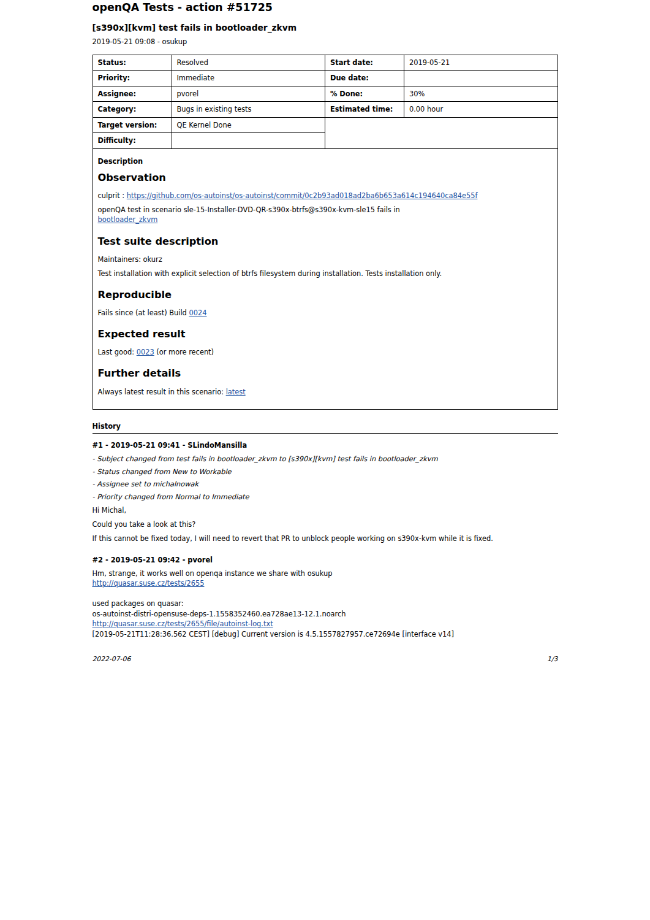openQA Tests - action #51725
[s390x][kvm] test fails in bootloader_zkvm
2019-05-21 09:08 - osukup
| Status: | Resolved | Start date: | 2019-05-21 |
| Priority: | Immediate | Due date: | |
| Assignee: | pvorel | % Done: | 30% |
| Category: | Bugs in existing tests | Estimated time: | 0.00 hour |
| Target version: | QE Kernel Done | |
| Difficulty: | |
Description
Observation
culprit : https://github.com/os-autoinst/os-autoinst/commit/0c2b93ad018ad2ba6b653a614c194640ca84e55f
openQA test in scenario sle-15-Installer-DVD-QR-s390x-btrfs@s390x-kvm-sle15 fails in
bootloader_zkvm
Test suite description
Maintainers: okurz
Test installation with explicit selection of btrfs filesystem during installation. Tests installation only.
Reproducible
Fails since (at least) Build 0024
Expected result
Last good: 0023 (or more recent)
Further details
Always latest result in this scenario: latest
History
#1 - 2019-05-21 09:41 - SLindoMansilla
- Subject changed from test fails in bootloader_zkvm to [s390x][kvm] test fails in bootloader_zkvm
- Status changed from New to Workable
- Assignee set to michalnowak
- Priority changed from Normal to Immediate
Hi Michal,
Could you take a look at this?
If this cannot be fixed today, I will need to revert that PR to unblock people working on s390x-kvm while it is fixed.
#2 - 2019-05-21 09:42 - pvorel
Hm, strange, it works well on openqa instance we share with osukup
http://quasar.suse.cz/tests/2655
used packages on quasar:
os-autoinst-distri-opensuse-deps-1.1558352460.ea728ae13-12.1.noarch
http://quasar.suse.cz/tests/2655/file/autoinst-log.txt
[2019-05-21T11:28:36.562 CEST] [debug] Current version is 4.5.1557827957.ce72694e [interface v14]
2022-07-06 1/3